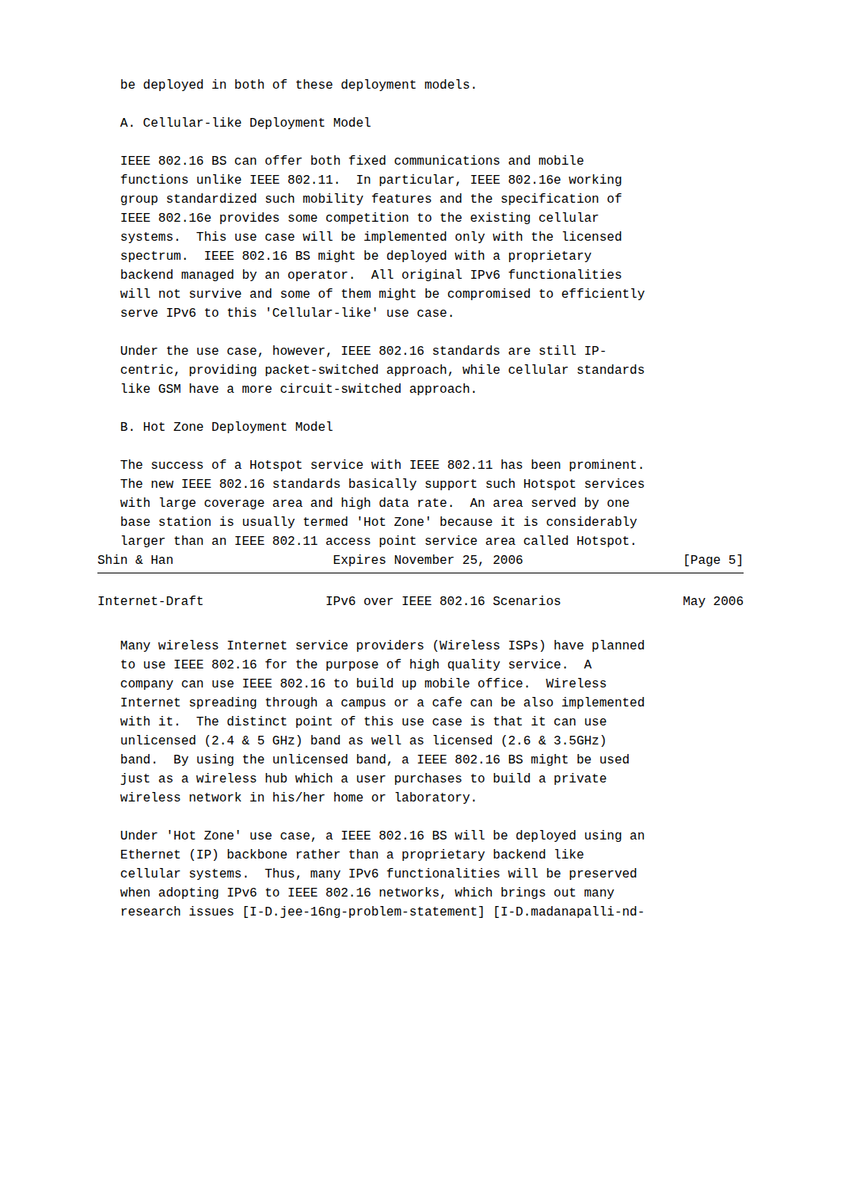be deployed in both of these deployment models.

   A. Cellular-like Deployment Model

   IEEE 802.16 BS can offer both fixed communications and mobile
   functions unlike IEEE 802.11.  In particular, IEEE 802.16e working
   group standardized such mobility features and the specification of
   IEEE 802.16e provides some competition to the existing cellular
   systems.  This use case will be implemented only with the licensed
   spectrum.  IEEE 802.16 BS might be deployed with a proprietary
   backend managed by an operator.  All original IPv6 functionalities
   will not survive and some of them might be compromised to efficiently
   serve IPv6 to this 'Cellular-like' use case.

   Under the use case, however, IEEE 802.16 standards are still IP-
   centric, providing packet-switched approach, while cellular standards
   like GSM have a more circuit-switched approach.

   B. Hot Zone Deployment Model

   The success of a Hotspot service with IEEE 802.11 has been prominent.
   The new IEEE 802.16 standards basically support such Hotspot services
   with large coverage area and high data rate.  An area served by one
   base station is usually termed 'Hot Zone' because it is considerably
   larger than an IEEE 802.11 access point service area called Hotspot.
Shin & Han Expires November 25, 2006 [Page 5]
Internet-Draft IPv6 over IEEE 802.16 Scenarios May 2006
   Many wireless Internet service providers (Wireless ISPs) have planned
   to use IEEE 802.16 for the purpose of high quality service.  A
   company can use IEEE 802.16 to build up mobile office.  Wireless
   Internet spreading through a campus or a cafe can be also implemented
   with it.  The distinct point of this use case is that it can use
   unlicensed (2.4 & 5 GHz) band as well as licensed (2.6 & 3.5GHz)
   band.  By using the unlicensed band, a IEEE 802.16 BS might be used
   just as a wireless hub which a user purchases to build a private
   wireless network in his/her home or laboratory.

   Under 'Hot Zone' use case, a IEEE 802.16 BS will be deployed using an
   Ethernet (IP) backbone rather than a proprietary backend like
   cellular systems.  Thus, many IPv6 functionalities will be preserved
   when adopting IPv6 to IEEE 802.16 networks, which brings out many
   research issues [I-D.jee-16ng-problem-statement] [I-D.madanapalli-nd-